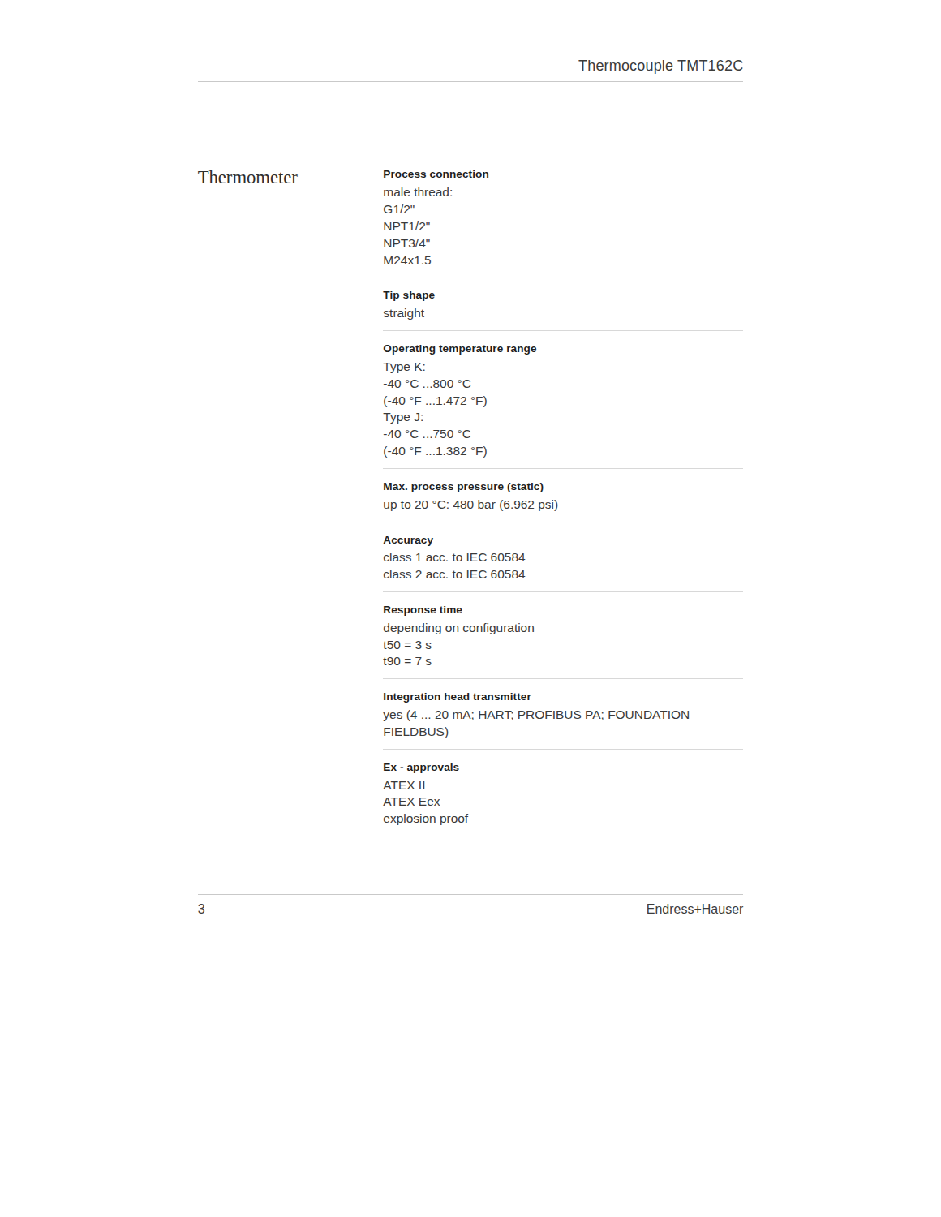Thermocouple TMT162C
Thermometer
Process connection
male thread: G1/2" NPT1/2" NPT3/4" M24x1.5
Tip shape
straight
Operating temperature range
Type K: -40 °C ...800 °C (-40 °F ...1.472 °F) Type J: -40 °C ...750 °C (-40 °F ...1.382 °F)
Max. process pressure (static)
up to 20 °C: 480 bar (6.962 psi)
Accuracy
class 1 acc. to IEC 60584 class 2 acc. to IEC 60584
Response time
depending on configuration t50 = 3 s t90 = 7 s
Integration head transmitter
yes (4 ... 20 mA; HART; PROFIBUS PA; FOUNDATION FIELDBUS)
Ex - approvals
ATEX II ATEX Eex explosion proof
3
Endress+Hauser